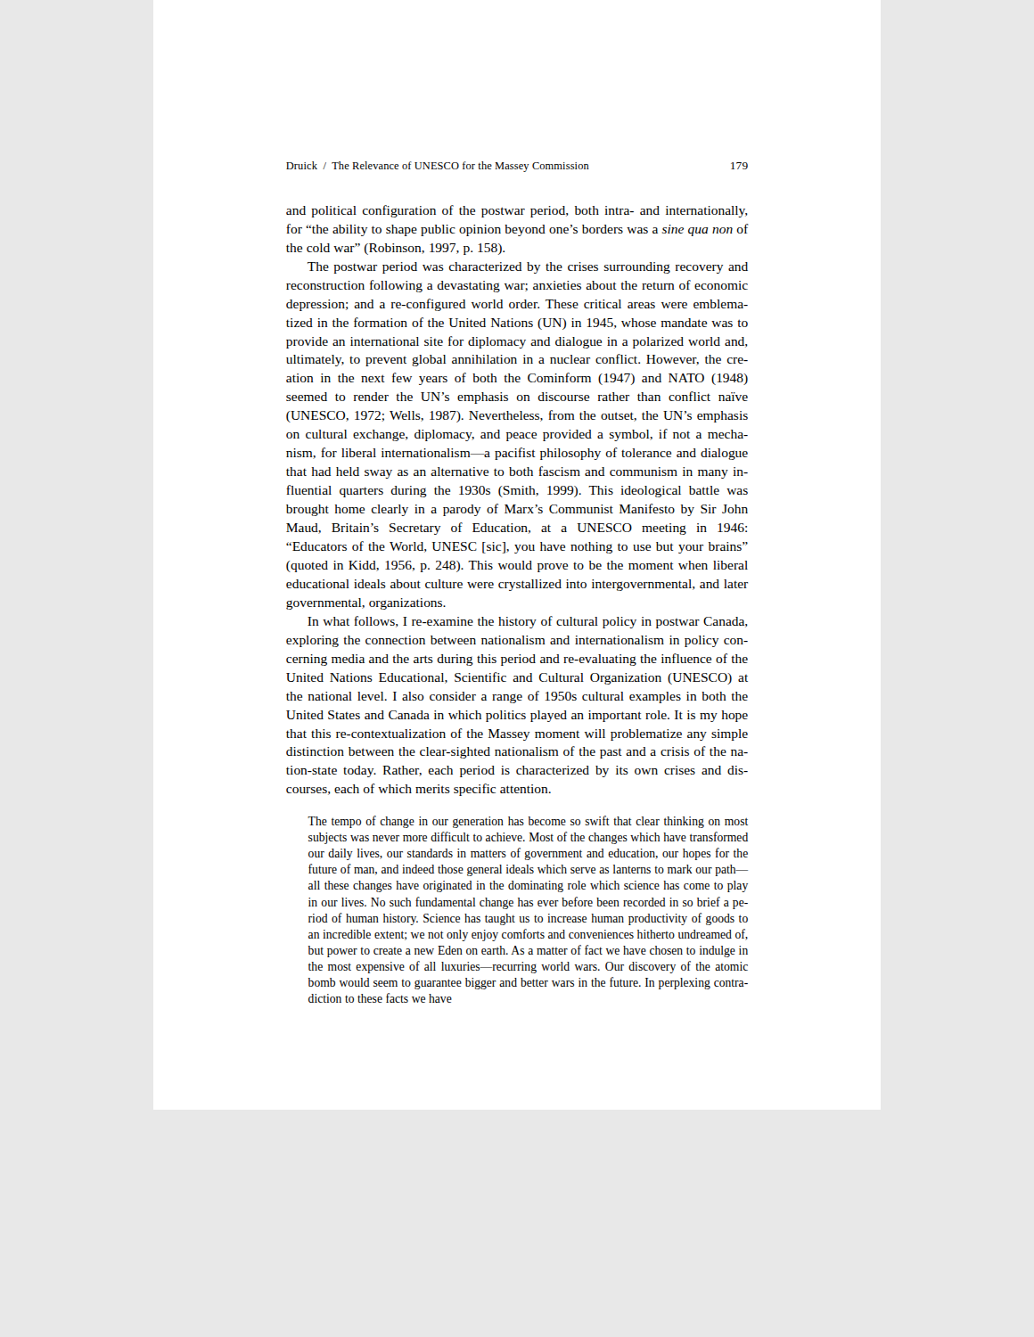Druick / The Relevance of UNESCO for the Massey Commission 179
and political configuration of the postwar period, both intra- and internationally, for “the ability to shape public opinion beyond one’s borders was a sine qua non of the cold war” (Robinson, 1997, p. 158).
The postwar period was characterized by the crises surrounding recovery and reconstruction following a devastating war; anxieties about the return of economic depression; and a re-configured world order. These critical areas were emblematized in the formation of the United Nations (UN) in 1945, whose mandate was to provide an international site for diplomacy and dialogue in a polarized world and, ultimately, to prevent global annihilation in a nuclear conflict. However, the creation in the next few years of both the Cominform (1947) and NATO (1948) seemed to render the UN’s emphasis on discourse rather than conflict naïve (UNESCO, 1972; Wells, 1987). Nevertheless, from the outset, the UN’s emphasis on cultural exchange, diplomacy, and peace provided a symbol, if not a mechanism, for liberal internationalism—a pacifist philosophy of tolerance and dialogue that had held sway as an alternative to both fascism and communism in many influential quarters during the 1930s (Smith, 1999). This ideological battle was brought home clearly in a parody of Marx’s Communist Manifesto by Sir John Maud, Britain’s Secretary of Education, at a UNESCO meeting in 1946: “Educators of the World, UNESC [sic], you have nothing to use but your brains” (quoted in Kidd, 1956, p. 248). This would prove to be the moment when liberal educational ideals about culture were crystallized into intergovernmental, and later governmental, organizations.
In what follows, I re-examine the history of cultural policy in postwar Canada, exploring the connection between nationalism and internationalism in policy concerning media and the arts during this period and re-evaluating the influence of the United Nations Educational, Scientific and Cultural Organization (UNESCO) at the national level. I also consider a range of 1950s cultural examples in both the United States and Canada in which politics played an important role. It is my hope that this re-contextualization of the Massey moment will problematize any simple distinction between the clear-sighted nationalism of the past and a crisis of the nation-state today. Rather, each period is characterized by its own crises and discourses, each of which merits specific attention.
The tempo of change in our generation has become so swift that clear thinking on most subjects was never more difficult to achieve. Most of the changes which have transformed our daily lives, our standards in matters of government and education, our hopes for the future of man, and indeed those general ideals which serve as lanterns to mark our path—all these changes have originated in the dominating role which science has come to play in our lives. No such fundamental change has ever before been recorded in so brief a period of human history. Science has taught us to increase human productivity of goods to an incredible extent; we not only enjoy comforts and conveniences hitherto undreamed of, but power to create a new Eden on earth. As a matter of fact we have chosen to indulge in the most expensive of all luxuries—recurring world wars. Our discovery of the atomic bomb would seem to guarantee bigger and better wars in the future. In perplexing contradiction to these facts we have